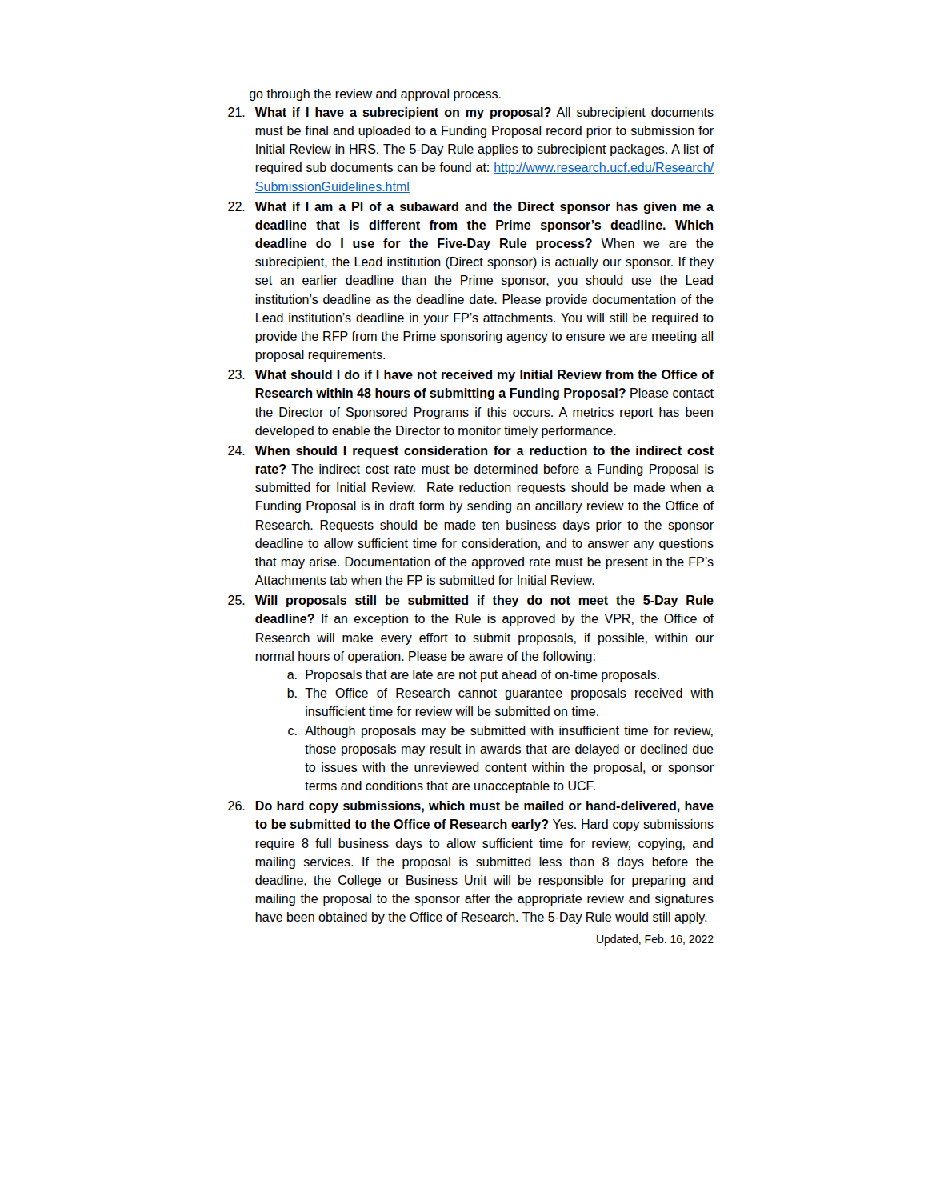go through the review and approval process.
What if I have a subrecipient on my proposal? All subrecipient documents must be final and uploaded to a Funding Proposal record prior to submission for Initial Review in HRS. The 5-Day Rule applies to subrecipient packages. A list of required sub documents can be found at: http://www.research.ucf.edu/Research/SubmissionGuidelines.html
What if I am a PI of a subaward and the Direct sponsor has given me a deadline that is different from the Prime sponsor’s deadline. Which deadline do I use for the Five-Day Rule process? When we are the subrecipient, the Lead institution (Direct sponsor) is actually our sponsor. If they set an earlier deadline than the Prime sponsor, you should use the Lead institution’s deadline as the deadline date. Please provide documentation of the Lead institution’s deadline in your FP’s attachments. You will still be required to provide the RFP from the Prime sponsoring agency to ensure we are meeting all proposal requirements.
What should I do if I have not received my Initial Review from the Office of Research within 48 hours of submitting a Funding Proposal? Please contact the Director of Sponsored Programs if this occurs. A metrics report has been developed to enable the Director to monitor timely performance.
When should I request consideration for a reduction to the indirect cost rate? The indirect cost rate must be determined before a Funding Proposal is submitted for Initial Review. Rate reduction requests should be made when a Funding Proposal is in draft form by sending an ancillary review to the Office of Research. Requests should be made ten business days prior to the sponsor deadline to allow sufficient time for consideration, and to answer any questions that may arise. Documentation of the approved rate must be present in the FP’s Attachments tab when the FP is submitted for Initial Review.
Will proposals still be submitted if they do not meet the 5-Day Rule deadline? If an exception to the Rule is approved by the VPR, the Office of Research will make every effort to submit proposals, if possible, within our normal hours of operation. Please be aware of the following:
Proposals that are late are not put ahead of on-time proposals.
The Office of Research cannot guarantee proposals received with insufficient time for review will be submitted on time.
Although proposals may be submitted with insufficient time for review, those proposals may result in awards that are delayed or declined due to issues with the unreviewed content within the proposal, or sponsor terms and conditions that are unacceptable to UCF.
Do hard copy submissions, which must be mailed or hand-delivered, have to be submitted to the Office of Research early? Yes. Hard copy submissions require 8 full business days to allow sufficient time for review, copying, and mailing services. If the proposal is submitted less than 8 days before the deadline, the College or Business Unit will be responsible for preparing and mailing the proposal to the sponsor after the appropriate review and signatures have been obtained by the Office of Research. The 5-Day Rule would still apply.
Updated, Feb. 16, 2022